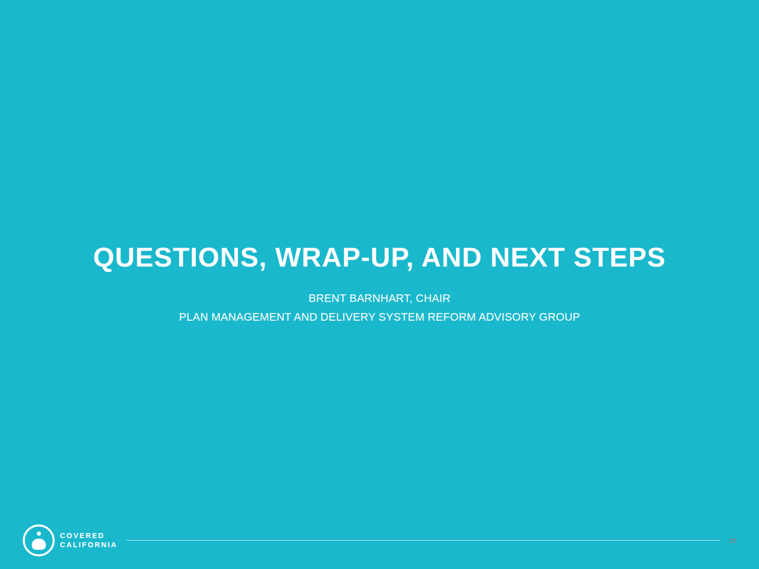QUESTIONS, WRAP-UP, AND NEXT STEPS
BRENT BARNHART, CHAIR
PLAN MANAGEMENT AND DELIVERY SYSTEM REFORM ADVISORY GROUP
COVERED
CALIFORNIA
22